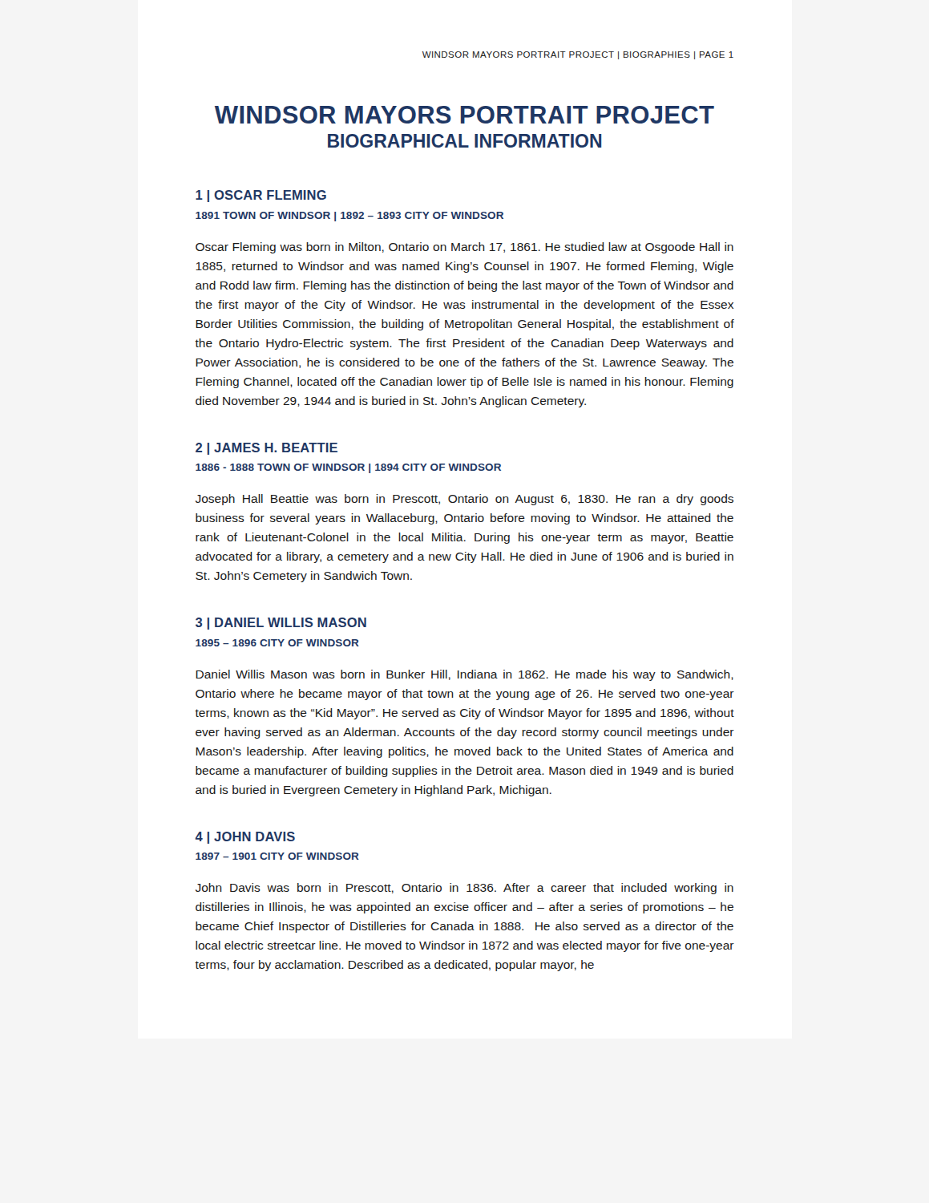WINDSOR MAYORS PORTRAIT PROJECT | BIOGRAPHIES | PAGE 1
WINDSOR MAYORS PORTRAIT PROJECT
BIOGRAPHICAL INFORMATION
1 | OSCAR FLEMING
1891 TOWN OF WINDSOR | 1892 – 1893 CITY OF WINDSOR
Oscar Fleming was born in Milton, Ontario on March 17, 1861. He studied law at Osgoode Hall in 1885, returned to Windsor and was named King’s Counsel in 1907. He formed Fleming, Wigle and Rodd law firm. Fleming has the distinction of being the last mayor of the Town of Windsor and the first mayor of the City of Windsor. He was instrumental in the development of the Essex Border Utilities Commission, the building of Metropolitan General Hospital, the establishment of the Ontario Hydro-Electric system. The first President of the Canadian Deep Waterways and Power Association, he is considered to be one of the fathers of the St. Lawrence Seaway. The Fleming Channel, located off the Canadian lower tip of Belle Isle is named in his honour. Fleming died November 29, 1944 and is buried in St. John’s Anglican Cemetery.
2 | JAMES H. BEATTIE
1886 - 1888 TOWN OF WINDSOR | 1894 CITY OF WINDSOR
Joseph Hall Beattie was born in Prescott, Ontario on August 6, 1830. He ran a dry goods business for several years in Wallaceburg, Ontario before moving to Windsor. He attained the rank of Lieutenant-Colonel in the local Militia. During his one-year term as mayor, Beattie advocated for a library, a cemetery and a new City Hall. He died in June of 1906 and is buried in St. John’s Cemetery in Sandwich Town.
3 | DANIEL WILLIS MASON
1895 – 1896 CITY OF WINDSOR
Daniel Willis Mason was born in Bunker Hill, Indiana in 1862. He made his way to Sandwich, Ontario where he became mayor of that town at the young age of 26. He served two one-year terms, known as the “Kid Mayor”. He served as City of Windsor Mayor for 1895 and 1896, without ever having served as an Alderman. Accounts of the day record stormy council meetings under Mason’s leadership. After leaving politics, he moved back to the United States of America and became a manufacturer of building supplies in the Detroit area. Mason died in 1949 and is buried and is buried in Evergreen Cemetery in Highland Park, Michigan.
4 | JOHN DAVIS
1897 – 1901 CITY OF WINDSOR
John Davis was born in Prescott, Ontario in 1836. After a career that included working in distilleries in Illinois, he was appointed an excise officer and – after a series of promotions – he became Chief Inspector of Distilleries for Canada in 1888. He also served as a director of the local electric streetcar line. He moved to Windsor in 1872 and was elected mayor for five one-year terms, four by acclamation. Described as a dedicated, popular mayor, he